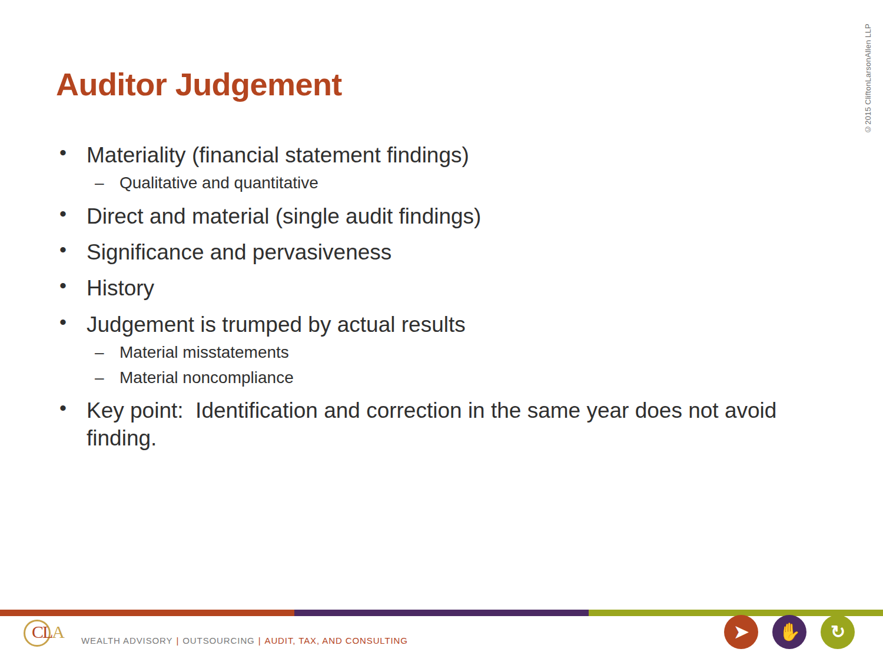©2015 CliftonLarsonAllen LLP
Auditor Judgement
Materiality (financial statement findings)
Qualitative and quantitative
Direct and material (single audit findings)
Significance and pervasiveness
History
Judgement is trumped by actual results
Material misstatements
Material noncompliance
Key point: Identification and correction in the same year does not avoid finding.
CLA
WEALTH ADVISORY|OUTSOURCING|AUDIT, TAX, AND CONSULTING